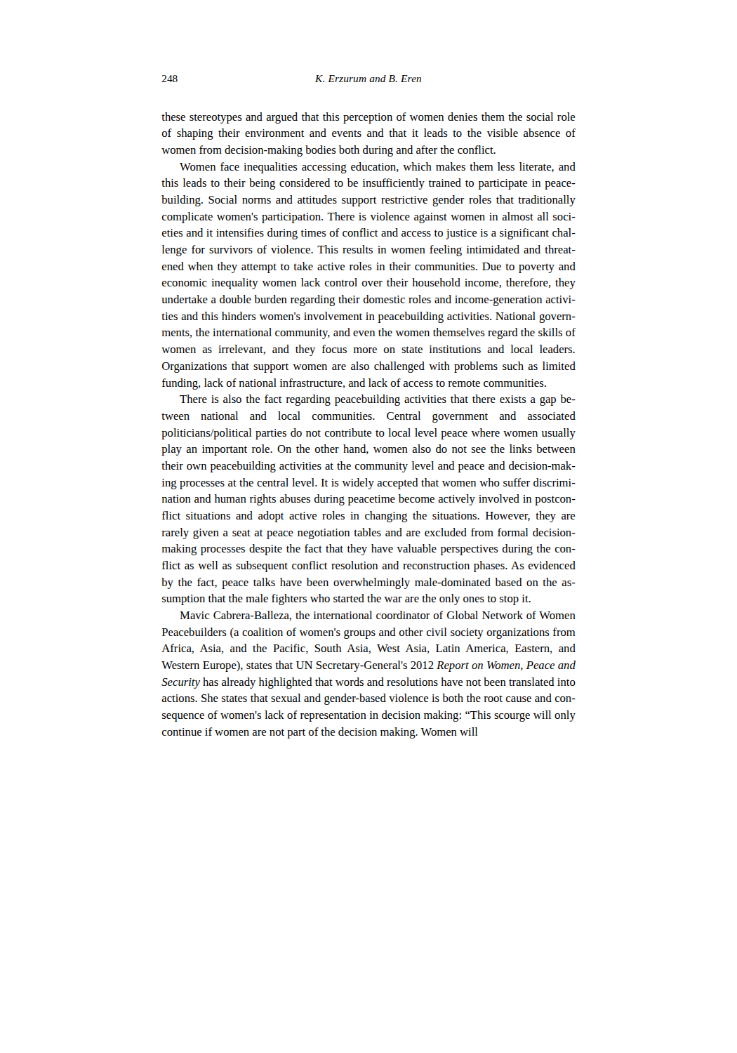248 K. Erzurum and B. Eren 248
these stereotypes and argued that this perception of women denies them the social role of shaping their environment and events and that it leads to the visible absence of women from decision-making bodies both during and after the conflict.
Women face inequalities accessing education, which makes them less literate, and this leads to their being considered to be insufficiently trained to participate in peacebuilding. Social norms and attitudes support restrictive gender roles that traditionally complicate women's participation. There is violence against women in almost all societies and it intensifies during times of conflict and access to justice is a significant challenge for survivors of violence. This results in women feeling intimidated and threatened when they attempt to take active roles in their communities. Due to poverty and economic inequality women lack control over their household income, therefore, they undertake a double burden regarding their domestic roles and income-generation activities and this hinders women's involvement in peacebuilding activities. National governments, the international community, and even the women themselves regard the skills of women as irrelevant, and they focus more on state institutions and local leaders. Organizations that support women are also challenged with problems such as limited funding, lack of national infrastructure, and lack of access to remote communities.
There is also the fact regarding peacebuilding activities that there exists a gap between national and local communities. Central government and associated politicians/political parties do not contribute to local level peace where women usually play an important role. On the other hand, women also do not see the links between their own peacebuilding activities at the community level and peace and decision-making processes at the central level. It is widely accepted that women who suffer discrimination and human rights abuses during peacetime become actively involved in postconflict situations and adopt active roles in changing the situations. However, they are rarely given a seat at peace negotiation tables and are excluded from formal decision-making processes despite the fact that they have valuable perspectives during the conflict as well as subsequent conflict resolution and reconstruction phases. As evidenced by the fact, peace talks have been overwhelmingly male-dominated based on the assumption that the male fighters who started the war are the only ones to stop it.
Mavic Cabrera-Balleza, the international coordinator of Global Network of Women Peacebuilders (a coalition of women's groups and other civil society organizations from Africa, Asia, and the Pacific, South Asia, West Asia, Latin America, Eastern, and Western Europe), states that UN Secretary-General's 2012 Report on Women, Peace and Security has already highlighted that words and resolutions have not been translated into actions. She states that sexual and gender-based violence is both the root cause and consequence of women's lack of representation in decision making: “This scourge will only continue if women are not part of the decision making. Women will